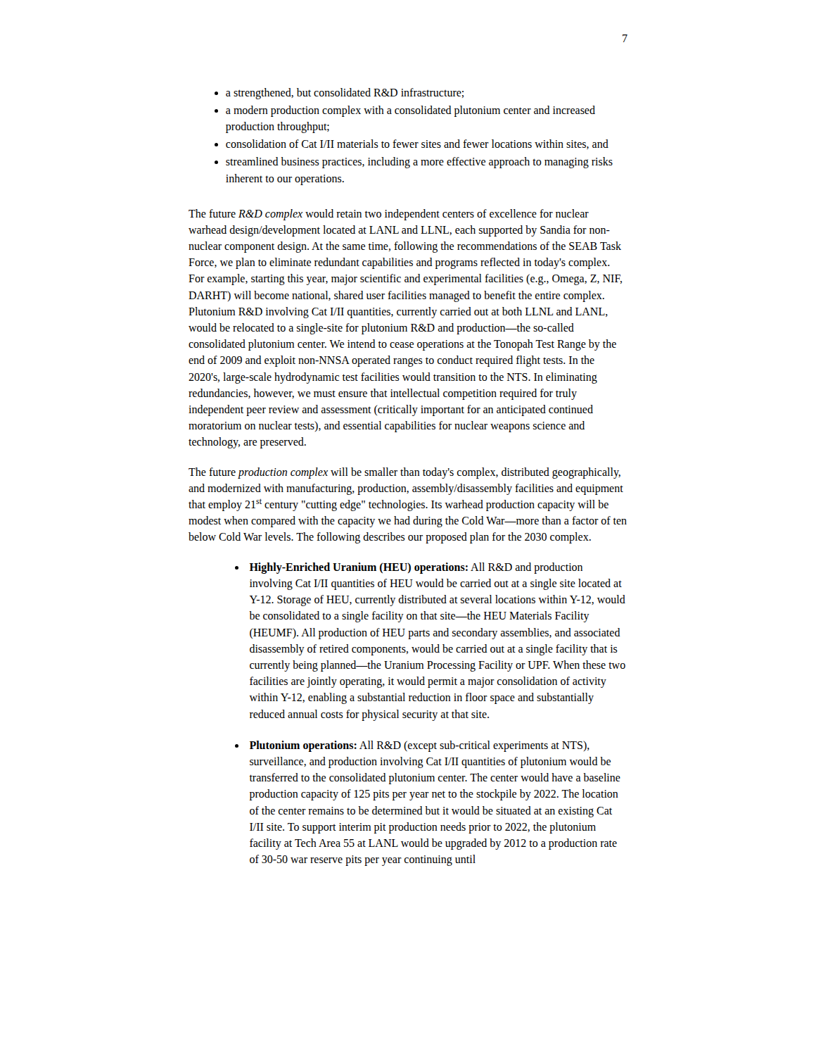7
a strengthened, but consolidated R&D infrastructure;
a modern production complex with a consolidated plutonium center and increased production throughput;
consolidation of Cat I/II materials to fewer sites and fewer locations within sites, and
streamlined business practices, including a more effective approach to managing risks inherent to our operations.
The future R&D complex would retain two independent centers of excellence for nuclear warhead design/development located at LANL and LLNL, each supported by Sandia for non-nuclear component design. At the same time, following the recommendations of the SEAB Task Force, we plan to eliminate redundant capabilities and programs reflected in today's complex. For example, starting this year, major scientific and experimental facilities (e.g., Omega, Z, NIF, DARHT) will become national, shared user facilities managed to benefit the entire complex. Plutonium R&D involving Cat I/II quantities, currently carried out at both LLNL and LANL, would be relocated to a single-site for plutonium R&D and production—the so-called consolidated plutonium center. We intend to cease operations at the Tonopah Test Range by the end of 2009 and exploit non-NNSA operated ranges to conduct required flight tests. In the 2020's, large-scale hydrodynamic test facilities would transition to the NTS. In eliminating redundancies, however, we must ensure that intellectual competition required for truly independent peer review and assessment (critically important for an anticipated continued moratorium on nuclear tests), and essential capabilities for nuclear weapons science and technology, are preserved.
The future production complex will be smaller than today's complex, distributed geographically, and modernized with manufacturing, production, assembly/disassembly facilities and equipment that employ 21st century "cutting edge" technologies. Its warhead production capacity will be modest when compared with the capacity we had during the Cold War—more than a factor of ten below Cold War levels. The following describes our proposed plan for the 2030 complex.
Highly-Enriched Uranium (HEU) operations: All R&D and production involving Cat I/II quantities of HEU would be carried out at a single site located at Y-12. Storage of HEU, currently distributed at several locations within Y-12, would be consolidated to a single facility on that site—the HEU Materials Facility (HEUMF). All production of HEU parts and secondary assemblies, and associated disassembly of retired components, would be carried out at a single facility that is currently being planned—the Uranium Processing Facility or UPF. When these two facilities are jointly operating, it would permit a major consolidation of activity within Y-12, enabling a substantial reduction in floor space and substantially reduced annual costs for physical security at that site.
Plutonium operations: All R&D (except sub-critical experiments at NTS), surveillance, and production involving Cat I/II quantities of plutonium would be transferred to the consolidated plutonium center. The center would have a baseline production capacity of 125 pits per year net to the stockpile by 2022. The location of the center remains to be determined but it would be situated at an existing Cat I/II site. To support interim pit production needs prior to 2022, the plutonium facility at Tech Area 55 at LANL would be upgraded by 2012 to a production rate of 30-50 war reserve pits per year continuing until